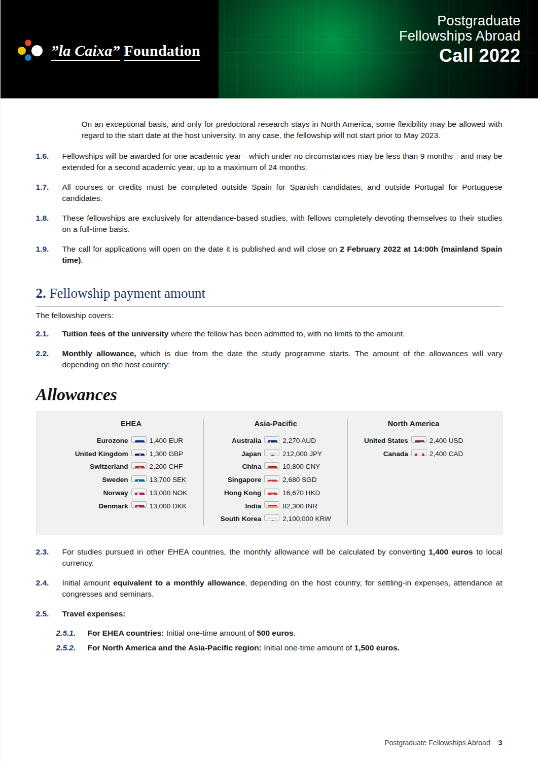”la Caixa” Foundation
Postgraduate
Fellowships Abroad
Call 2022
On an exceptional basis, and only for predoctoral research stays in North America, some flexibility may be allowed with regard to the start date at the host university. In any case, the fellowship will not start prior to May 2023.
1.6.
Fellowships will be awarded for one academic year—which under no circumstances may be less than 9 months—and may be extended for a second academic year, up to a maximum of 24 months.
1.7.
All courses or credits must be completed outside Spain for Spanish candidates, and outside Portugal for Portuguese candidates.
1.8.
These fellowships are exclusively for attendance-based studies, with fellows completely devoting themselves to their studies on a full-time basis.
1.9.
The call for applications will open on the date it is published and will close on 2 February 2022 at 14:00h (mainland Spain time).
2. Fellowship payment amount
The fellowship covers:
2.1.
Tuition fees of the university where the fellow has been admitted to, with no limits to the amount.
2.2.
Monthly allowance, which is due from the date the study programme starts. The amount of the allowances will vary depending on the host country:
Allowances
EHEA
| Eurozone | | 1,400 EUR |
| United Kingdom | | 1,300 GBP |
| Switzerland | | 2,200 CHF |
| Sweden | | 13,700 SEK |
| Norway | | 13,000 NOK |
| Denmark | | 13,000 DKK |
Asia-Pacific
| Australia | | 2,270 AUD |
| Japan | | 212,000 JPY |
| China | | 10,800 CNY |
| Singapore | | 2,680 SGD |
| Hong Kong | | 16,670 HKD |
| India | | 82,300 INR |
| South Korea | | 2,100,000 KRW |
North America
| United States | | 2,400 USD |
| Canada | | 2,400 CAD |
2.3.
For studies pursued in other EHEA countries, the monthly allowance will be calculated by converting 1,400 euros to local currency.
2.4.
Initial amount equivalent to a monthly allowance, depending on the host country, for settling-in expenses, attendance at congresses and seminars.
2.5.
Travel expenses:
2.5.1.
For EHEA countries: Initial one-time amount of 500 euros.
2.5.2.
For North America and the Asia-Pacific region: Initial one-time amount of 1,500 euros.
Postgraduate Fellowships Abroad 3